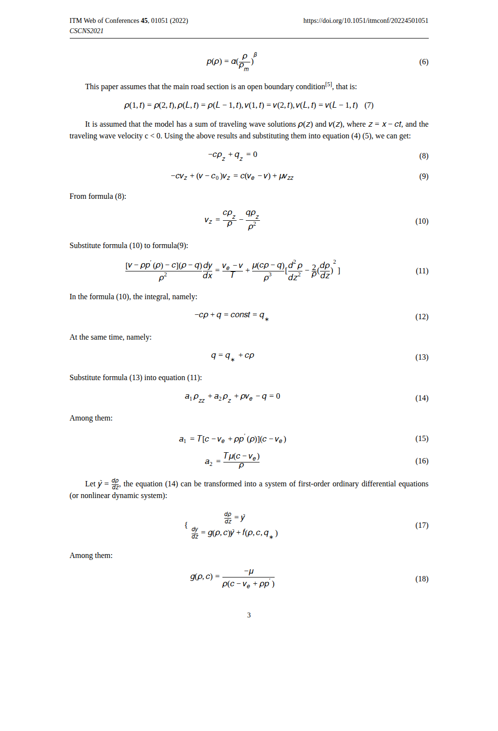ITM Web of Conferences 45, 01051 (2022)
CSCNS2021
https://doi.org/10.1051/itmconf/20224501051
p(ρ) = α ( ρ ρm ) β
(6)
This paper assumes that the main road section is an open boundary condition[5], that is:
ρ(1,t) = ρ(2,t) , ρ(L,t) = ρ(L−1,t) , v(1,t) = v(2,t) , v(L,t) = v(L−1,t) (7)
It is assumed that the model has a sum of traveling wave solutions ρ(z) and v(z), where z=x−ct, and the traveling wave velocity c < 0. Using the above results and substituting them into equation (4) (5), we can get:
−cρz + qz = 0
(8)
−cvz + (v−c0) vz = c(ve−v) + μvzz
(9)
From formula (8):
vz = cρz ρ − qρz ρ2
(10)
Substitute formula (10) to formula(9):
[ v−ρp′(ρ)−c ] (ρ−q) ρ2 dy dx = ve−v T + μ(cρ−q) ρ3 [ d2ρ dz2 − 2ρ ( dρ dz ) 2 ]
(11)
In the formula (10), the integral, namely:
−cρ + q = const = q∗
(12)
At the same time, namely:
q = q∗ + cρ
(13)
Substitute formula (13) into equation (11):
a1 ρzz + a2 ρz + ρve − q = 0
(14)
Among them:
a1 = T [ c−ve + ρp′(ρ) ] (c−ve)
(15)
a2 = Tμ(c−ve) ρ
(16)
Let ỹ=dρdz, the equation (14) can be transformed into a system of first-order ordinary differential equations (or nonlinear dynamic system):
{ dρ dz = ỹ dy dz = g(ρ,c) ỹ + f(ρ,c,q∗)
(17)
Among them:
g(ρ,c) = −μ ρ (c−ve + ρp′)
(18)
3